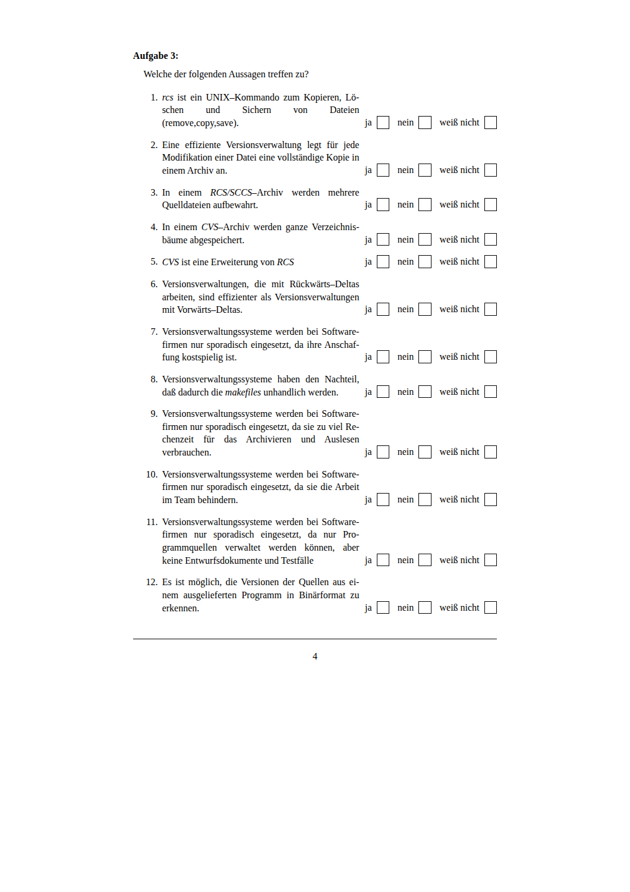Aufgabe 3:
Welche der folgenden Aussagen treffen zu?
1 rcs ist ein UNIX–Kommando zum Kopieren, Löschen und Sichern von Dateien (remove,copy,save). ja nein weiß nicht
2 Eine effiziente Versionsverwaltung legt für jede Modifikation einer Datei eine vollständige Kopie in einem Archiv an. ja nein weiß nicht
3 In einem RCS/SCCS–Archiv werden mehrere Quelldateien aufbewahrt. ja nein weiß nicht
4 In einem CVS–Archiv werden ganze Verzeichnisbäume abgespeichert. ja nein weiß nicht
5 CVS ist eine Erweiterung von RCS ja nein weiß nicht
6 Versionsverwaltungen, die mit Rückwärts–Deltas arbeiten, sind effizienter als Versionsverwaltungen mit Vorwärts–Deltas. ja nein weiß nicht
7 Versionsverwaltungssysteme werden bei Softwarefirmen nur sporadisch eingesetzt, da ihre Anschaffung kostspielig ist. ja nein weiß nicht
8 Versionsverwaltungssysteme haben den Nachteil, daß dadurch die makefiles unhandlich werden. ja nein weiß nicht
9 Versionsverwaltungssysteme werden bei Softwarefirmen nur sporadisch eingesetzt, da sie zu viel Rechenzeit für das Archivieren und Auslesen verbrauchen. ja nein weiß nicht
10 Versionsverwaltungssysteme werden bei Softwarefirmen nur sporadisch eingesetzt, da sie die Arbeit im Team behindern. ja nein weiß nicht
11 Versionsverwaltungssysteme werden bei Softwarefirmen nur sporadisch eingesetzt, da nur Programmquellen verwaltet werden können, aber keine Entwurfsdokumente und Testfälle ja nein weiß nicht
12 Es ist möglich, die Versionen der Quellen aus einem ausgelieferten Programm in Binärformat zu erkennen. ja nein weiß nicht
4